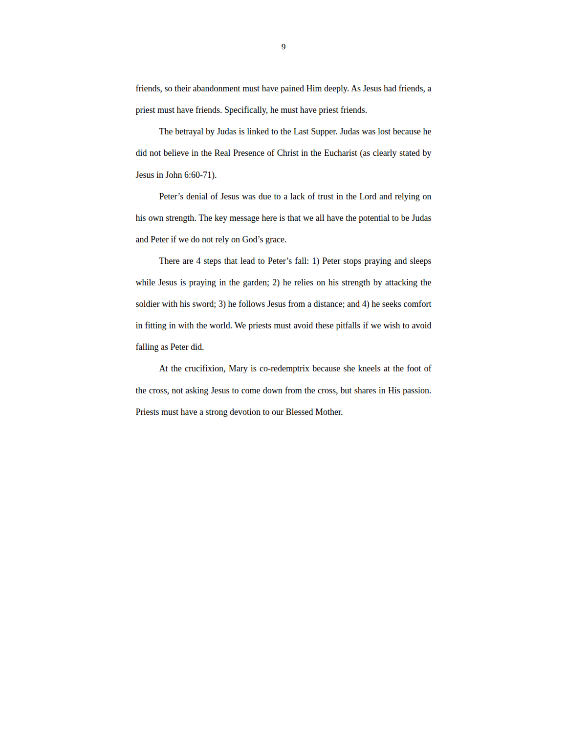9
friends, so their abandonment must have pained Him deeply. As Jesus had friends, a priest must have friends. Specifically, he must have priest friends.
The betrayal by Judas is linked to the Last Supper. Judas was lost because he did not believe in the Real Presence of Christ in the Eucharist (as clearly stated by Jesus in John 6:60-71).
Peter’s denial of Jesus was due to a lack of trust in the Lord and relying on his own strength. The key message here is that we all have the potential to be Judas and Peter if we do not rely on God’s grace.
There are 4 steps that lead to Peter’s fall: 1) Peter stops praying and sleeps while Jesus is praying in the garden; 2) he relies on his strength by attacking the soldier with his sword; 3) he follows Jesus from a distance; and 4) he seeks comfort in fitting in with the world. We priests must avoid these pitfalls if we wish to avoid falling as Peter did.
At the crucifixion, Mary is co-redemptrix because she kneels at the foot of the cross, not asking Jesus to come down from the cross, but shares in His passion. Priests must have a strong devotion to our Blessed Mother.